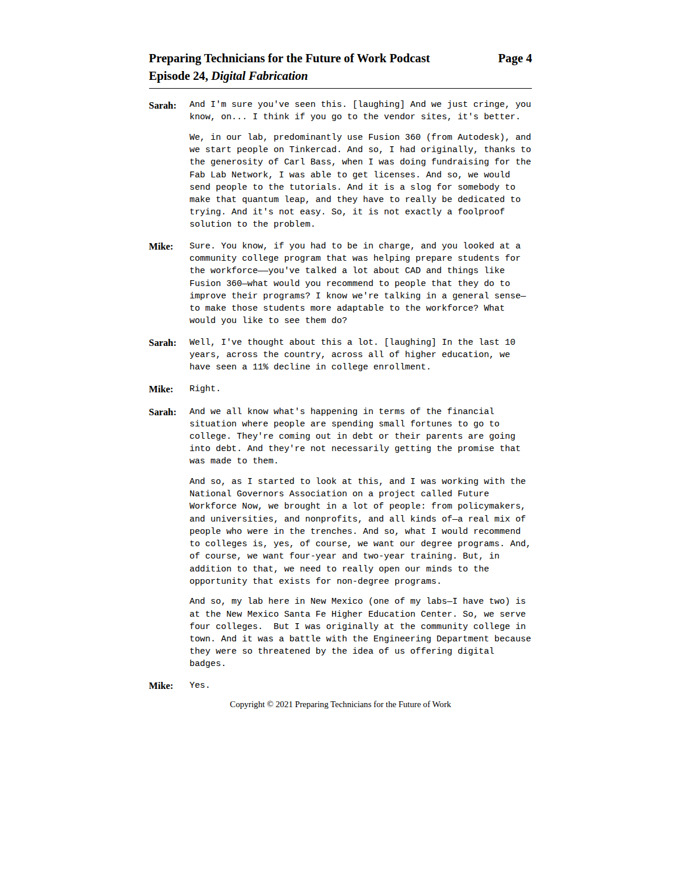Preparing Technicians for the Future of Work Podcast
Page 4
Episode 24, Digital Fabrication
Sarah:
And I'm sure you've seen this. [laughing] And we just cringe, you know, on... I think if you go to the vendor sites, it's better.
We, in our lab, predominantly use Fusion 360 (from Autodesk), and we start people on Tinkercad. And so, I had originally, thanks to the generosity of Carl Bass, when I was doing fundraising for the Fab Lab Network, I was able to get licenses. And so, we would send people to the tutorials. And it is a slog for somebody to make that quantum leap, and they have to really be dedicated to trying. And it's not easy. So, it is not exactly a foolproof solution to the problem.
Mike:
Sure. You know, if you had to be in charge, and you looked at a community college program that was helping prepare students for the workforce——you've talked a lot about CAD and things like Fusion 360—what would you recommend to people that they do to improve their programs? I know we're talking in a general sense—to make those students more adaptable to the workforce? What would you like to see them do?
Sarah:
Well, I've thought about this a lot. [laughing] In the last 10 years, across the country, across all of higher education, we have seen a 11% decline in college enrollment.
Mike:
Right.
Sarah:
And we all know what's happening in terms of the financial situation where people are spending small fortunes to go to college. They're coming out in debt or their parents are going into debt. And they're not necessarily getting the promise that was made to them.
And so, as I started to look at this, and I was working with the National Governors Association on a project called Future Workforce Now, we brought in a lot of people: from policymakers, and universities, and nonprofits, and all kinds of—a real mix of people who were in the trenches. And so, what I would recommend to colleges is, yes, of course, we want our degree programs. And, of course, we want four-year and two-year training. But, in addition to that, we need to really open our minds to the opportunity that exists for non-degree programs.
And so, my lab here in New Mexico (one of my labs—I have two) is at the New Mexico Santa Fe Higher Education Center. So, we serve four colleges. But I was originally at the community college in town. And it was a battle with the Engineering Department because they were so threatened by the idea of us offering digital badges.
Mike:
Yes.
Copyright © 2021 Preparing Technicians for the Future of Work